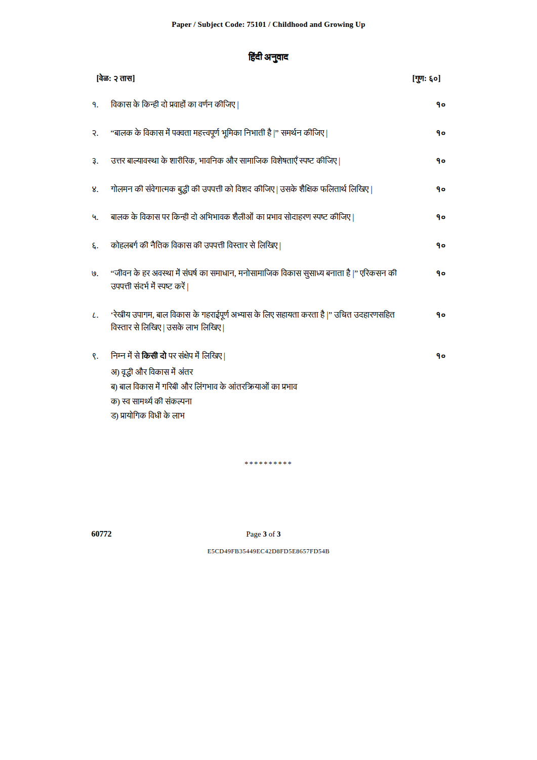Paper / Subject Code: 75101 / Childhood and Growing Up
हिंदी अनुवाद
[वेळ: २ तास] [गुण: ६०]
१. विकास के किन्ही दो प्रवाहों का वर्णन कीजिए | १०
२. “बालक के विकास में पक्वता महत्त्वपूर्ण भूमिका निभाती है |” समर्थन कीजिए | १०
३. उत्तर बाल्यावस्था के शारीरिक, भावनिक और सामाजिक विशेषताएँ स्पष्ट कीजिए | १०
४. गोलमन की संवेगात्मक बुद्धी की उपपत्ती को विशद कीजिए | उसके शैक्षिक फलितार्थ लिखिए | १०
५. बालक के विकास पर किन्ही दो अभिभावक शैलीओं का प्रभाव सोदाहरण स्पष्ट कीजिए | १०
६. कोहलबर्ग की नैतिक विकास की उपपत्ती विस्तार से लिखिए | १०
७. “जीवन के हर अवस्था में संघर्ष का समाधान, मनोसामाजिक विकास सुसाध्य बनाता है |” एरिकसन की उपपत्ती संदर्भ में स्पष्ट करें | १०
८. ‘रेखीय उपागम, बाल विकास के गहराईपूर्ण अभ्यास के लिए सहायता करता है |” उचित उदहारणसहित विस्तार से लिखिए | उसके लाभ लिखिए | १०
९. निम्न में से किसी दो पर संक्षेप में लिखिए |
अ) वृद्धी और विकास में अंतर
ब) बाल विकास में गरिबी और लिंगभाव के आंतरक्रियाओं का प्रभाव
क) स्व सामर्थ्य की संकल्पना
ड) प्रायोगिक विधी के लाभ
१०
**********
60772 Page 3 of 3
E5CD49FB35449EC42D8FD5E8657FD54B